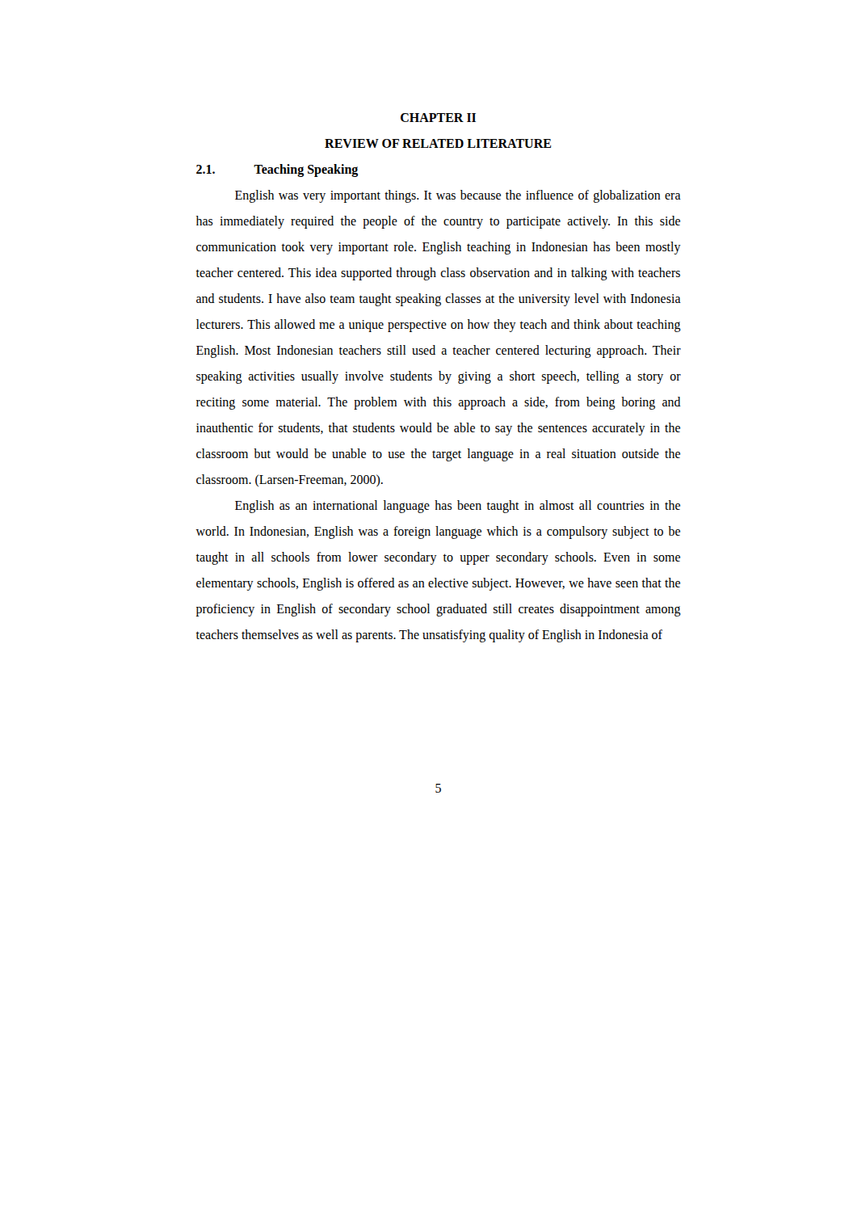Chapter II
Review of Related Literature
2.1. Teaching Speaking
English was very important things. It was because the influence of globalization era has immediately required the people of the country to participate actively. In this side communication took very important role. English teaching in Indonesian has been mostly teacher centered. This idea supported through class observation and in talking with teachers and students. I have also team taught speaking classes at the university level with Indonesia lecturers. This allowed me a unique perspective on how they teach and think about teaching English. Most Indonesian teachers still used a teacher centered lecturing approach. Their speaking activities usually involve students by giving a short speech, telling a story or reciting some material. The problem with this approach a side, from being boring and inauthentic for students, that students would be able to say the sentences accurately in the classroom but would be unable to use the target language in a real situation outside the classroom. (Larsen-Freeman, 2000).
English as an international language has been taught in almost all countries in the world. In Indonesian, English was a foreign language which is a compulsory subject to be taught in all schools from lower secondary to upper secondary schools. Even in some elementary schools, English is offered as an elective subject. However, we have seen that the proficiency in English of secondary school graduated still creates disappointment among teachers themselves as well as parents. The unsatisfying quality of English in Indonesia of
5